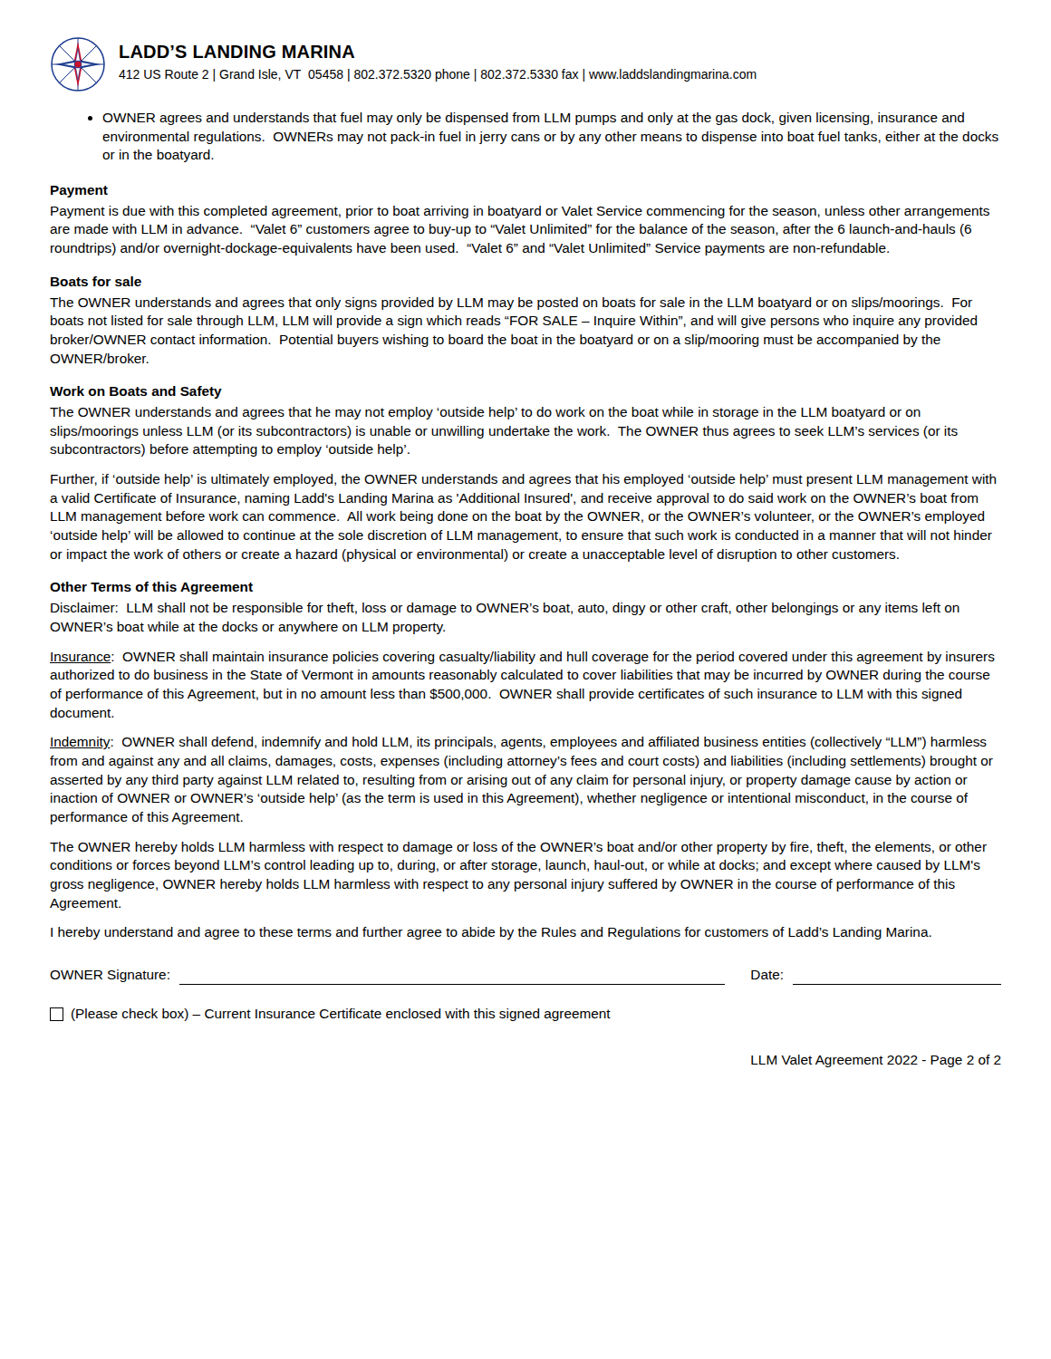LADD’S LANDING MARINA
412 US Route 2 | Grand Isle, VT 05458 | 802.372.5320 phone | 802.372.5330 fax | www.laddslandingmarina.com
OWNER agrees and understands that fuel may only be dispensed from LLM pumps and only at the gas dock, given licensing, insurance and environmental regulations. OWNERs may not pack-in fuel in jerry cans or by any other means to dispense into boat fuel tanks, either at the docks or in the boatyard.
Payment
Payment is due with this completed agreement, prior to boat arriving in boatyard or Valet Service commencing for the season, unless other arrangements are made with LLM in advance. “Valet 6” customers agree to buy-up to “Valet Unlimited” for the balance of the season, after the 6 launch-and-hauls (6 roundtrips) and/or overnight-dockage-equivalents have been used. “Valet 6” and “Valet Unlimited” Service payments are non-refundable.
Boats for sale
The OWNER understands and agrees that only signs provided by LLM may be posted on boats for sale in the LLM boatyard or on slips/moorings. For boats not listed for sale through LLM, LLM will provide a sign which reads “FOR SALE – Inquire Within”, and will give persons who inquire any provided broker/OWNER contact information. Potential buyers wishing to board the boat in the boatyard or on a slip/mooring must be accompanied by the OWNER/broker.
Work on Boats and Safety
The OWNER understands and agrees that he may not employ ‘outside help’ to do work on the boat while in storage in the LLM boatyard or on slips/moorings unless LLM (or its subcontractors) is unable or unwilling undertake the work. The OWNER thus agrees to seek LLM’s services (or its subcontractors) before attempting to employ ‘outside help’.
Further, if ‘outside help’ is ultimately employed, the OWNER understands and agrees that his employed ‘outside help’ must present LLM management with a valid Certificate of Insurance, naming Ladd's Landing Marina as 'Additional Insured', and receive approval to do said work on the OWNER’s boat from LLM management before work can commence. All work being done on the boat by the OWNER, or the OWNER’s volunteer, or the OWNER’s employed ‘outside help’ will be allowed to continue at the sole discretion of LLM management, to ensure that such work is conducted in a manner that will not hinder or impact the work of others or create a hazard (physical or environmental) or create a unacceptable level of disruption to other customers.
Other Terms of this Agreement
Disclaimer: LLM shall not be responsible for theft, loss or damage to OWNER’s boat, auto, dingy or other craft, other belongings or any items left on OWNER’s boat while at the docks or anywhere on LLM property.
Insurance: OWNER shall maintain insurance policies covering casualty/liability and hull coverage for the period covered under this agreement by insurers authorized to do business in the State of Vermont in amounts reasonably calculated to cover liabilities that may be incurred by OWNER during the course of performance of this Agreement, but in no amount less than $500,000. OWNER shall provide certificates of such insurance to LLM with this signed document.
Indemnity: OWNER shall defend, indemnify and hold LLM, its principals, agents, employees and affiliated business entities (collectively “LLM”) harmless from and against any and all claims, damages, costs, expenses (including attorney’s fees and court costs) and liabilities (including settlements) brought or asserted by any third party against LLM related to, resulting from or arising out of any claim for personal injury, or property damage cause by action or inaction of OWNER or OWNER’s ‘outside help’ (as the term is used in this Agreement), whether negligence or intentional misconduct, in the course of performance of this Agreement.
The OWNER hereby holds LLM harmless with respect to damage or loss of the OWNER’s boat and/or other property by fire, theft, the elements, or other conditions or forces beyond LLM’s control leading up to, during, or after storage, launch, haul-out, or while at docks; and except where caused by LLM's gross negligence, OWNER hereby holds LLM harmless with respect to any personal injury suffered by OWNER in the course of performance of this Agreement.
I hereby understand and agree to these terms and further agree to abide by the Rules and Regulations for customers of Ladd’s Landing Marina.
OWNER Signature: Date:
(Please check box) – Current Insurance Certificate enclosed with this signed agreement
LLM Valet Agreement 2022 - Page 2 of 2